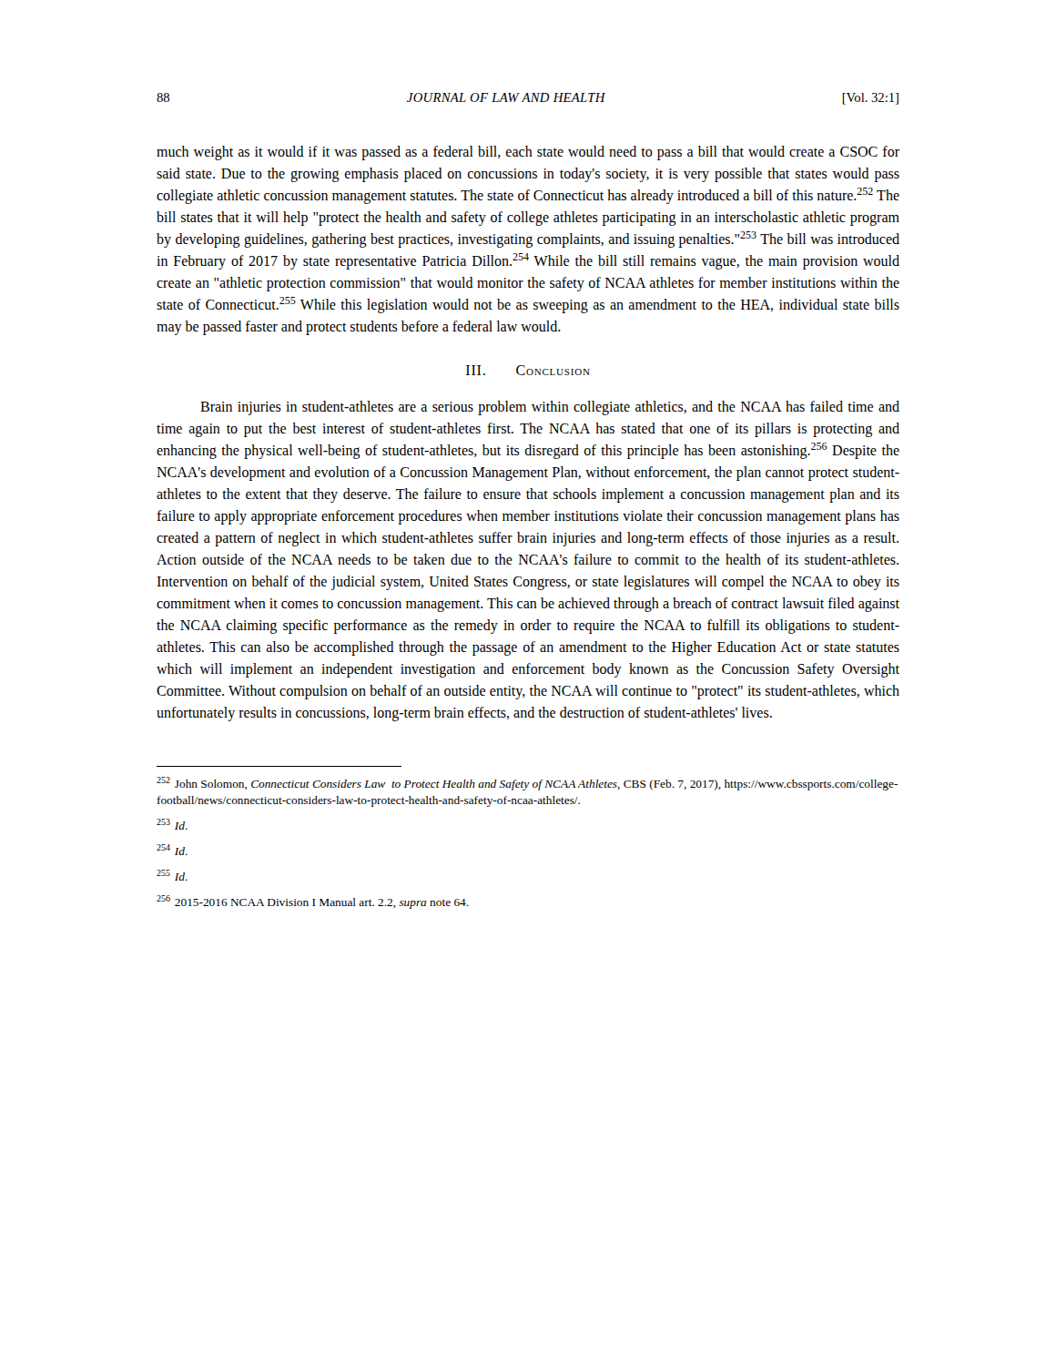88 JOURNAL OF LAW AND HEALTH [Vol. 32:1]
much weight as it would if it was passed as a federal bill, each state would need to pass a bill that would create a CSOC for said state. Due to the growing emphasis placed on concussions in today's society, it is very possible that states would pass collegiate athletic concussion management statutes. The state of Connecticut has already introduced a bill of this nature.252 The bill states that it will help "protect the health and safety of college athletes participating in an interscholastic athletic program by developing guidelines, gathering best practices, investigating complaints, and issuing penalties."253 The bill was introduced in February of 2017 by state representative Patricia Dillon.254 While the bill still remains vague, the main provision would create an "athletic protection commission" that would monitor the safety of NCAA athletes for member institutions within the state of Connecticut.255 While this legislation would not be as sweeping as an amendment to the HEA, individual state bills may be passed faster and protect students before a federal law would.
III. Conclusion
Brain injuries in student-athletes are a serious problem within collegiate athletics, and the NCAA has failed time and time again to put the best interest of student-athletes first. The NCAA has stated that one of its pillars is protecting and enhancing the physical well-being of student-athletes, but its disregard of this principle has been astonishing.256 Despite the NCAA's development and evolution of a Concussion Management Plan, without enforcement, the plan cannot protect student-athletes to the extent that they deserve. The failure to ensure that schools implement a concussion management plan and its failure to apply appropriate enforcement procedures when member institutions violate their concussion management plans has created a pattern of neglect in which student-athletes suffer brain injuries and long-term effects of those injuries as a result. Action outside of the NCAA needs to be taken due to the NCAA's failure to commit to the health of its student-athletes. Intervention on behalf of the judicial system, United States Congress, or state legislatures will compel the NCAA to obey its commitment when it comes to concussion management. This can be achieved through a breach of contract lawsuit filed against the NCAA claiming specific performance as the remedy in order to require the NCAA to fulfill its obligations to student-athletes. This can also be accomplished through the passage of an amendment to the Higher Education Act or state statutes which will implement an independent investigation and enforcement body known as the Concussion Safety Oversight Committee. Without compulsion on behalf of an outside entity, the NCAA will continue to "protect" its student-athletes, which unfortunately results in concussions, long-term brain effects, and the destruction of student-athletes' lives.
252 John Solomon, Connecticut Considers Law to Protect Health and Safety of NCAA Athletes, CBS (Feb. 7, 2017), https://www.cbssports.com/college-football/news/connecticut-considers-law-to-protect-health-and-safety-of-ncaa-athletes/.
253 Id.
254 Id.
255 Id.
256 2015-2016 NCAA Division I Manual art. 2.2, supra note 64.